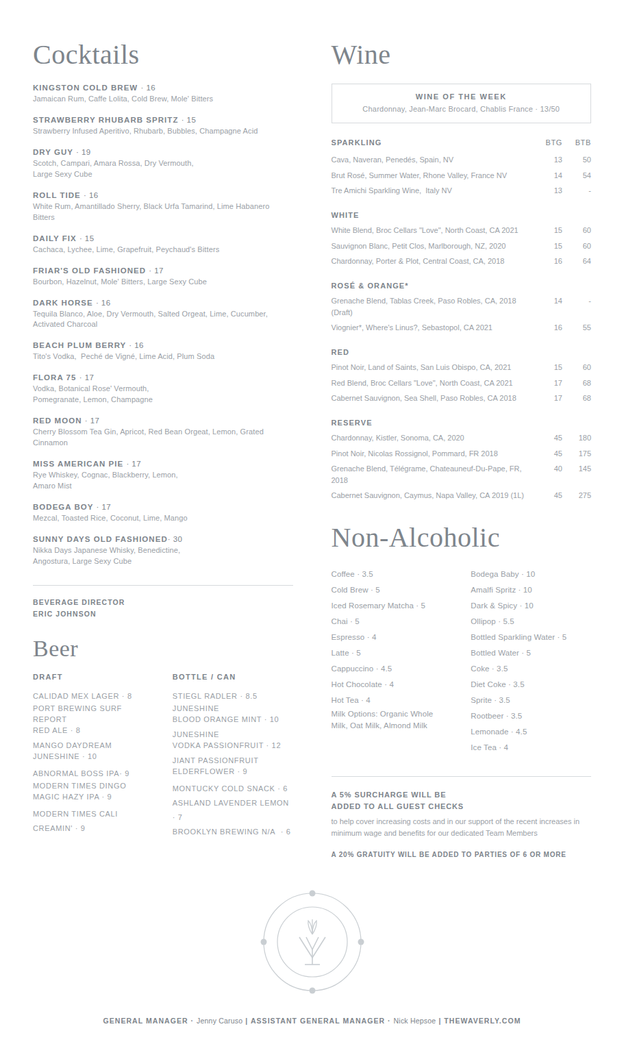Cocktails
Kingston Cold Brew · 16
Jamaican Rum, Caffe Lolita, Cold Brew, Mole' Bitters
Strawberry Rhubarb Spritz · 15
Strawberry Infused Aperitivo, Rhubarb, Bubbles, Champagne Acid
Dry Guy · 19
Scotch, Campari, Amara Rossa, Dry Vermouth,
Large Sexy Cube
Roll Tide · 16
White Rum, Amantillado Sherry, Black Urfa Tamarind, Lime Habanero Bitters
Daily Fix · 15
Cachaca, Lychee, Lime, Grapefruit, Peychaud's Bitters
Friar's Old Fashioned · 17
Bourbon, Hazelnut, Mole' Bitters, Large Sexy Cube
Dark Horse · 16
Tequila Blanco, Aloe, Dry Vermouth, Salted Orgeat, Lime, Cucumber, Activated Charcoal
Beach Plum Berry · 16
Tito's Vodka, Peché de Vigné, Lime Acid, Plum Soda
Flora 75 · 17
Vodka, Botanical Rose' Vermouth,
Pomegranate, Lemon, Champagne
Red Moon · 17
Cherry Blossom Tea Gin, Apricot, Red Bean Orgeat, Lemon, Grated Cinnamon
Miss American Pie · 17
Rye Whiskey, Cognac, Blackberry, Lemon,
Amaro Mist
Bodega Boy · 17
Mezcal, Toasted Rice, Coconut, Lime, Mango
Sunny Days Old Fashioned· 30
Nikka Days Japanese Whisky, Benedictine,
Angostura, Large Sexy Cube
Beverage Director
Eric Johnson
Beer
Draft
Calidad Mex Lager · 8
Port Brewing Surf Report
Red Ale · 8
Mango Daydream
Juneshine · 10
Abnormal Boss IPA· 9
Modern Times Dingo
Magic Hazy IPA · 9
Modern Times Cali Creamin' · 9
Bottle / Can
Stiegl Radler · 8.5
Juneshine
Blood Orange Mint · 10
Juneshine
Vodka Passionfruit · 12
Jiant Passionfruit
Elderflower · 9
Montucky Cold Snack · 6
Ashland Lavender Lemon · 7
Brooklyn Brewing N/A · 6
Wine
Wine of the Week
Chardonnay, Jean-Marc Brocard, Chablis France · 13/50
| Sparkling | BTG | BTB |
| --- | --- | --- |
| Cava, Naveran, Penedés, Spain, NV | 13 | 50 |
| Brut Rosé, Summer Water, Rhone Valley, France NV | 14 | 54 |
| Tre Amichi Sparkling Wine, Italy NV | 13 | - |
| White |
| White Blend, Broc Cellars "Love", North Coast, CA 2021 | 15 | 60 |
| Sauvignon Blanc, Petit Clos, Marlborough, NZ, 2020 | 15 | 60 |
| Chardonnay, Porter & Plot, Central Coast, CA, 2018 | 16 | 64 |
| Rosé & Orange* |
| Grenache Blend, Tablas Creek, Paso Robles, CA, 2018 (Draft) | 14 | - |
| Viognier*, Where's Linus?, Sebastopol, CA 2021 | 16 | 55 |
| Red |
| Pinot Noir, Land of Saints, San Luis Obispo, CA, 2021 | 15 | 60 |
| Red Blend, Broc Cellars "Love", North Coast, CA 2021 | 17 | 68 |
| Cabernet Sauvignon, Sea Shell, Paso Robles, CA 2018 | 17 | 68 |
| Reserve |
| Chardonnay, Kistler, Sonoma, CA, 2020 | 45 | 180 |
| Pinot Noir, Nicolas Rossignol, Pommard, FR 2018 | 45 | 175 |
| Grenache Blend, Télégrame, Chateauneuf-Du-Pape, FR, 2018 | 40 | 145 |
| Cabernet Sauvignon, Caymus, Napa Valley, CA 2019 (1L) | 45 | 275 |
Non-Alcoholic
Coffee · 3.5
Cold Brew · 5
Iced Rosemary Matcha · 5
Chai · 5
Espresso · 4
Latte · 5
Cappuccino · 4.5
Hot Chocolate · 4
Hot Tea · 4
Milk Options: Organic Whole
Milk, Oat Milk, Almond Milk
Bodega Baby · 10
Amalfi Spritz · 10
Dark & Spicy · 10
Ollipop · 5.5
Bottled Sparkling Water · 5
Bottled Water · 5
Coke · 3.5
Diet Coke · 3.5
Sprite · 3.5
Rootbeer · 3.5
Lemonade · 4.5
Ice Tea · 4
A 5% surcharge will be
added to all guest checks to help cover increasing costs and in our support of the recent increases in minimum wage and benefits for our dedicated Team Members
A 20% gratuity will be added to parties of 6 or more
General Manager · Jenny Caruso | Assistant General Manager · Nick Hepsoe | Thewaverly.com